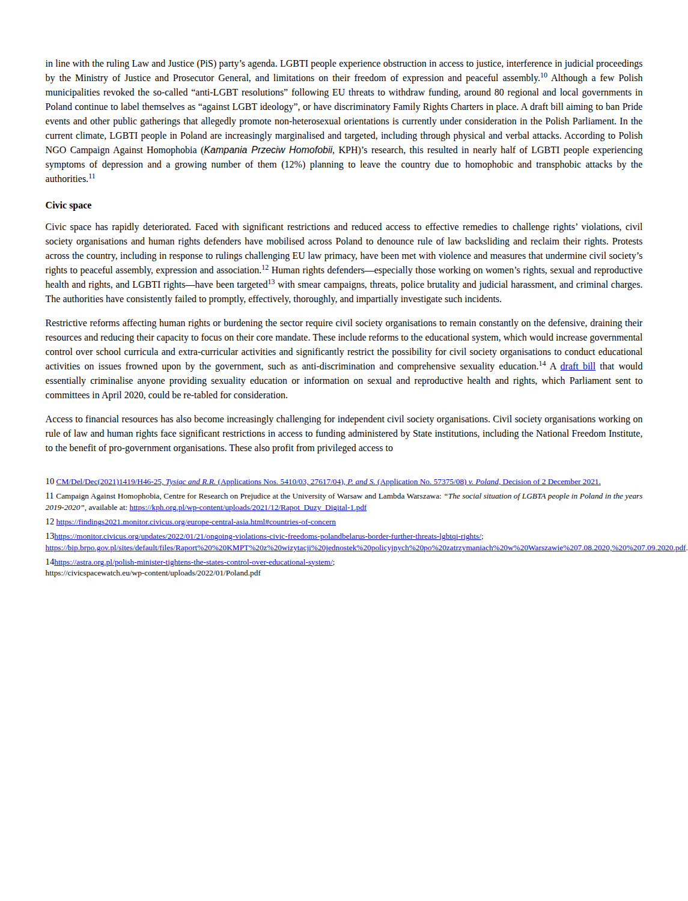in line with the ruling Law and Justice (PiS) party’s agenda. LGBTI people experience obstruction in access to justice, interference in judicial proceedings by the Ministry of Justice and Prosecutor General, and limitations on their freedom of expression and peaceful assembly.10 Although a few Polish municipalities revoked the so-called “anti-LGBT resolutions” following EU threats to withdraw funding, around 80 regional and local governments in Poland continue to label themselves as “against LGBT ideology”, or have discriminatory Family Rights Charters in place. A draft bill aiming to ban Pride events and other public gatherings that allegedly promote non-heterosexual orientations is currently under consideration in the Polish Parliament. In the current climate, LGBTI people in Poland are increasingly marginalised and targeted, including through physical and verbal attacks. According to Polish NGO Campaign Against Homophobia (Kampania Przeciw Homofobii, KPH)’s research, this resulted in nearly half of LGBTI people experiencing symptoms of depression and a growing number of them (12%) planning to leave the country due to homophobic and transphobic attacks by the authorities.11
Civic space
Civic space has rapidly deteriorated. Faced with significant restrictions and reduced access to effective remedies to challenge rights’ violations, civil society organisations and human rights defenders have mobilised across Poland to denounce rule of law backsliding and reclaim their rights. Protests across the country, including in response to rulings challenging EU law primacy, have been met with violence and measures that undermine civil society’s rights to peaceful assembly, expression and association.12 Human rights defenders—especially those working on women’s rights, sexual and reproductive health and rights, and LGBTI rights—have been targeted13 with smear campaigns, threats, police brutality and judicial harassment, and criminal charges. The authorities have consistently failed to promptly, effectively, thoroughly, and impartially investigate such incidents.
Restrictive reforms affecting human rights or burdening the sector require civil society organisations to remain constantly on the defensive, draining their resources and reducing their capacity to focus on their core mandate. These include reforms to the educational system, which would increase governmental control over school curricula and extra-curricular activities and significantly restrict the possibility for civil society organisations to conduct educational activities on issues frowned upon by the government, such as anti-discrimination and comprehensive sexuality education.14 A draft bill that would essentially criminalise anyone providing sexuality education or information on sexual and reproductive health and rights, which Parliament sent to committees in April 2020, could be re-tabled for consideration.
Access to financial resources has also become increasingly challenging for independent civil society organisations. Civil society organisations working on rule of law and human rights face significant restrictions in access to funding administered by State institutions, including the National Freedom Institute, to the benefit of pro-government organisations. These also profit from privileged access to
10 CM/Del/Dec(2021)1419/H46-25, Tysiąc and R.R. (Applications Nos. 5410/03, 27617/04), P. and S. (Application No. 57375/08) v. Poland, Decision of 2 December 2021.
11 Campaign Against Homophobia, Centre for Research on Prejudice at the University of Warsaw and Lambda Warszawa: “The social situation of LGBTA people in Poland in the years 2019-2020”, available at: https://kph.org.pl/wp-content/uploads/2021/12/Rapot_Duzy_Digital-1.pdf
12 https://findings2021.monitor.civicus.org/europe-central-asia.html#countries-of-concern
13 https://monitor.civicus.org/updates/2022/01/21/ongoing-violations-civic-freedoms-polandbelarus-border-further-threats-lgbtqi-rights/; https://bip.brpo.gov.pl/sites/default/files/Raport%20%20KMPT%20z%20wizytacji%20jednostek%20policyjnych%20po%20zatrzymaniach%20w%20Warszawie%207.08.2020,%20%207.09.2020.pdf.
14 https://astra.org.pl/polish-minister-tightens-the-states-control-over-educational-system/;
https://civicspacewatch.eu/wp-content/uploads/2022/01/Poland.pdf